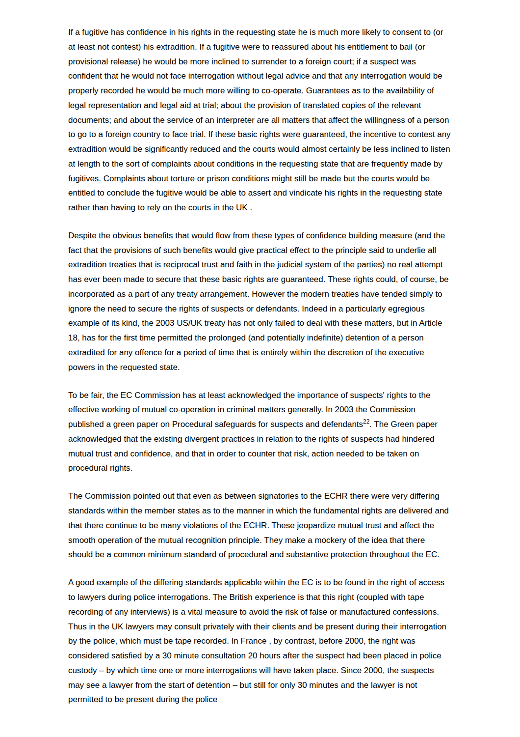If a fugitive has confidence in his rights in the requesting state he is much more likely to consent to (or at least not contest) his extradition. If a fugitive were to reassured about his entitlement to bail (or provisional release) he would be more inclined to surrender to a foreign court; if a suspect was confident that he would not face interrogation without legal advice and that any interrogation would be properly recorded he would be much more willing to co-operate. Guarantees as to the availability of legal representation and legal aid at trial; about the provision of translated copies of the relevant documents; and about the service of an interpreter are all matters that affect the willingness of a person to go to a foreign country to face trial. If these basic rights were guaranteed, the incentive to contest any extradition would be significantly reduced and the courts would almost certainly be less inclined to listen at length to the sort of complaints about conditions in the requesting state that are frequently made by fugitives. Complaints about torture or prison conditions might still be made but the courts would be entitled to conclude the fugitive would be able to assert and vindicate his rights in the requesting state rather than having to rely on the courts in the UK .
Despite the obvious benefits that would flow from these types of confidence building measure (and the fact that the provisions of such benefits would give practical effect to the principle said to underlie all extradition treaties that is reciprocal trust and faith in the judicial system of the parties) no real attempt has ever been made to secure that these basic rights are guaranteed. These rights could, of course, be incorporated as a part of any treaty arrangement. However the modern treaties have tended simply to ignore the need to secure the rights of suspects or defendants. Indeed in a particularly egregious example of its kind, the 2003 US/UK treaty has not only failed to deal with these matters, but in Article 18, has for the first time permitted the prolonged (and potentially indefinite) detention of a person extradited for any offence for a period of time that is entirely within the discretion of the executive powers in the requested state.
To be fair, the EC Commission has at least acknowledged the importance of suspects' rights to the effective working of mutual co-operation in criminal matters generally. In 2003 the Commission published a green paper on Procedural safeguards for suspects and defendants22. The Green paper acknowledged that the existing divergent practices in relation to the rights of suspects had hindered mutual trust and confidence, and that in order to counter that risk, action needed to be taken on procedural rights.
The Commission pointed out that even as between signatories to the ECHR there were very differing standards within the member states as to the manner in which the fundamental rights are delivered and that there continue to be many violations of the ECHR. These jeopardize mutual trust and affect the smooth operation of the mutual recognition principle. They make a mockery of the idea that there should be a common minimum standard of procedural and substantive protection throughout the EC.
A good example of the differing standards applicable within the EC is to be found in the right of access to lawyers during police interrogations. The British experience is that this right (coupled with tape recording of any interviews) is a vital measure to avoid the risk of false or manufactured confessions. Thus in the UK lawyers may consult privately with their clients and be present during their interrogation by the police, which must be tape recorded. In France , by contrast, before 2000, the right was considered satisfied by a 30 minute consultation 20 hours after the suspect had been placed in police custody – by which time one or more interrogations will have taken place. Since 2000, the suspects may see a lawyer from the start of detention – but still for only 30 minutes and the lawyer is not permitted to be present during the police